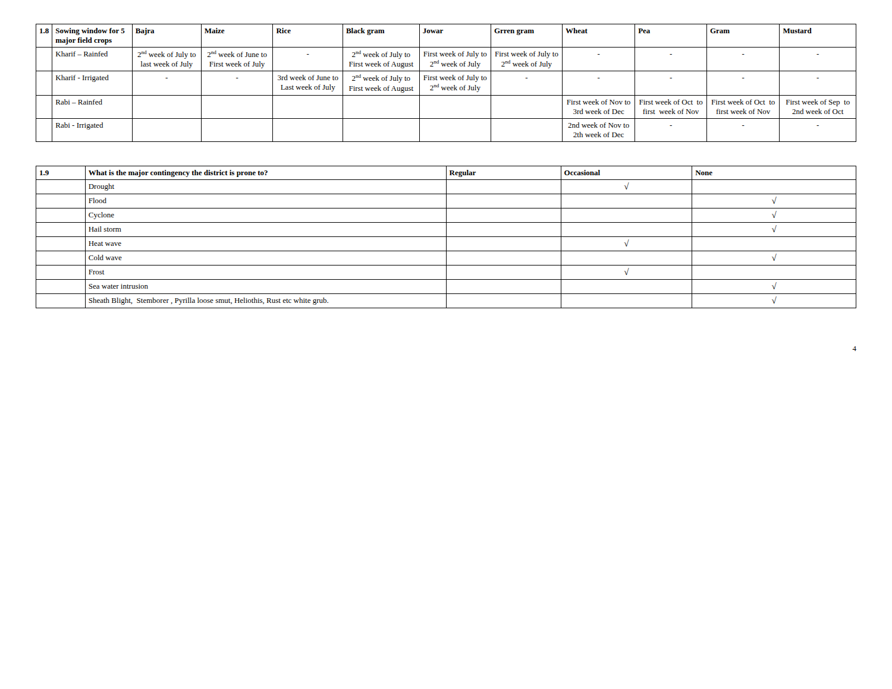| 1.8 | Sowing window for 5 major field crops | Bajra | Maize | Rice | Black gram | Jowar | Grren gram | Wheat | Pea | Gram | Mustard |
| | Kharif – Rainfed | 2 nd week of July to last week of July | 2 nd week of June to First week of July | - | 2 nd week of July to First week of August | First week of July to 2 nd week of July | First week of July to 2 nd week of July | - | - | - | - |
| | Kharif - Irrigated | - | - | 3rd week of June to Last week of July | 2 nd week of July to First week of August | First week of July to 2 nd week of July | - | - | - | - | - |
| | Rabi – Rainfed | | | | | | | First week of Nov to 3rd week of Dec | First week of Oct to first week of Nov | First week of Oct to first week of Nov | First week of Sep to 2nd week of Oct |
| | Rabi - Irrigated | | | | | | | 2nd week of Nov to 2th week of Dec | - | - | - |
| 1.9 | What is the major contingency the district is prone to? | Regular | Occasional | None |
| | Drought | | √ | |
| | Flood | | | √ |
| | Cyclone | | | √ |
| | Hail storm | | | √ |
| | Heat wave | | √ | |
| | Cold wave | | | √ |
| | Frost | | √ | |
| | Sea water intrusion | | | √ |
| | Sheath Blight, Stemborer , Pyrilla loose smut, Heliothis, Rust etc white grub. | | | √ |
4